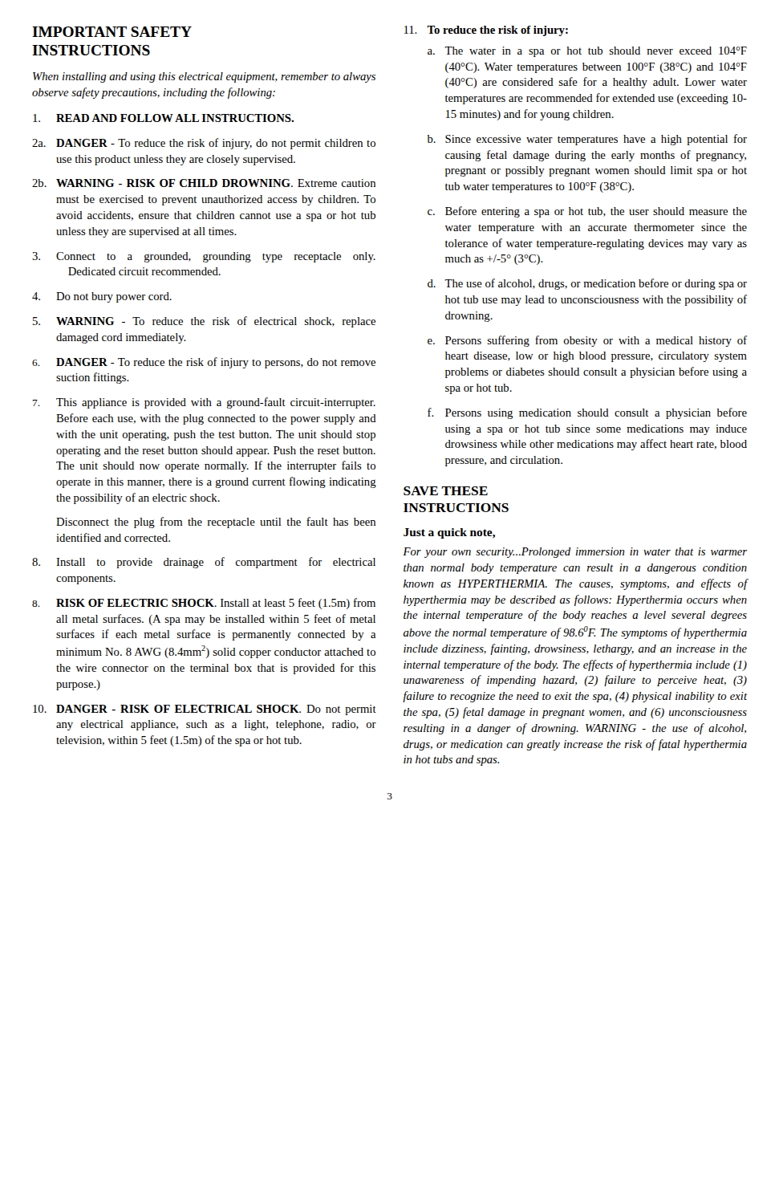IMPORTANT SAFETY
INSTRUCTIONS
When installing and using this electrical equipment, remember to always observe safety precautions, including the following:
1. READ AND FOLLOW ALL INSTRUCTIONS.
2a. DANGER - To reduce the risk of injury, do not permit children to use this product unless they are closely supervised.
2b. WARNING - RISK OF CHILD DROWNING. Extreme caution must be exercised to prevent unauthorized access by children. To avoid accidents, ensure that children cannot use a spa or hot tub unless they are supervised at all times.
3. Connect to a grounded, grounding type receptacle only. Dedicated circuit recommended.
4. Do not bury power cord.
5. WARNING - To reduce the risk of electrical shock, replace damaged cord immediately.
6. DANGER - To reduce the risk of injury to persons, do not remove suction fittings.
7. This appliance is provided with a ground-fault circuit-interrupter. Before each use, with the plug connected to the power supply and with the unit operating, push the test button. The unit should stop operating and the reset button should appear. Push the reset button. The unit should now operate normally. If the interrupter fails to operate in this manner, there is a ground current flowing indicating the possibility of an electric shock.
Disconnect the plug from the receptacle until the fault has been identified and corrected.
8. Install to provide drainage of compartment for electrical components.
8. RISK OF ELECTRIC SHOCK. Install at least 5 feet (1.5m) from all metal surfaces. (A spa may be installed within 5 feet of metal surfaces if each metal surface is permanently connected by a minimum No. 8 AWG (8.4mm2) solid copper conductor attached to the wire connector on the terminal box that is provided for this purpose.)
10. DANGER - RISK OF ELECTRICAL SHOCK. Do not permit any electrical appliance, such as a light, telephone, radio, or television, within 5 feet (1.5m) of the spa or hot tub.
11. To reduce the risk of injury:
a. The water in a spa or hot tub should never exceed 104°F (40°C). Water temperatures between 100°F (38°C) and 104°F (40°C) are considered safe for a healthy adult. Lower water temperatures are recommended for extended use (exceeding 10-15 minutes) and for young children.
b. Since excessive water temperatures have a high potential for causing fetal damage during the early months of pregnancy, pregnant or possibly pregnant women should limit spa or hot tub water temperatures to 100°F (38°C).
c. Before entering a spa or hot tub, the user should measure the water temperature with an accurate thermometer since the tolerance of water temperature-regulating devices may vary as much as +/-5° (3°C).
d. The use of alcohol, drugs, or medication before or during spa or hot tub use may lead to unconsciousness with the possibility of drowning.
e. Persons suffering from obesity or with a medical history of heart disease, low or high blood pressure, circulatory system problems or diabetes should consult a physician before using a spa or hot tub.
f. Persons using medication should consult a physician before using a spa or hot tub since some medications may induce drowsiness while other medications may affect heart rate, blood pressure, and circulation.
SAVE THESE
INSTRUCTIONS
Just a quick note,
For your own security...Prolonged immersion in water that is warmer than normal body temperature can result in a dangerous condition known as HYPERTHERMIA. The causes, symptoms, and effects of hyperthermia may be described as follows: Hyperthermia occurs when the internal temperature of the body reaches a level several degrees above the normal temperature of 98.60F. The symptoms of hyperthermia include dizziness, fainting, drowsiness, lethargy, and an increase in the internal temperature of the body. The effects of hyperthermia include (1) unawareness of impending hazard, (2) failure to perceive heat, (3) failure to recognize the need to exit the spa, (4) physical inability to exit the spa, (5) fetal damage in pregnant women, and (6) unconsciousness resulting in a danger of drowning. WARNING - the use of alcohol, drugs, or medication can greatly increase the risk of fatal hyperthermia in hot tubs and spas.
3